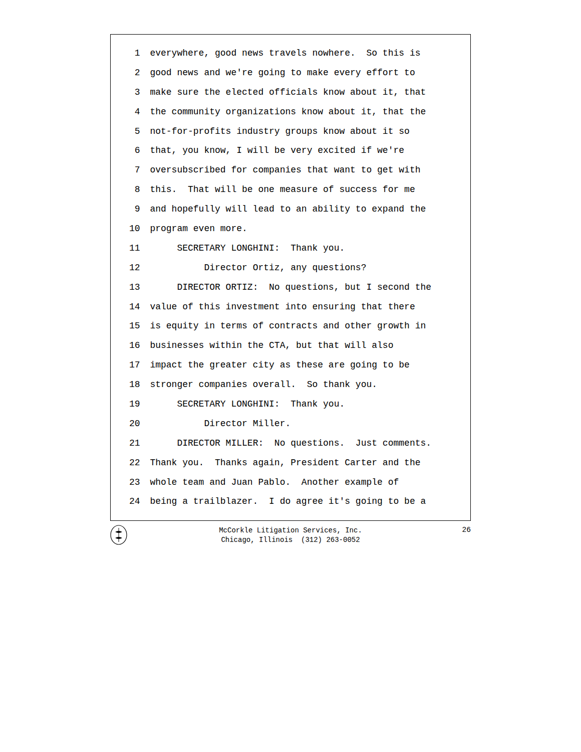| 1 | everywhere, good news travels nowhere. So this is |
| 2 | good news and we're going to make every effort to |
| 3 | make sure the elected officials know about it, that |
| 4 | the community organizations know about it, that the |
| 5 | not-for-profits industry groups know about it so |
| 6 | that, you know, I will be very excited if we're |
| 7 | oversubscribed for companies that want to get with |
| 8 | this. That will be one measure of success for me |
| 9 | and hopefully will lead to an ability to expand the |
| 10 | program even more. |
| 11 | SECRETARY LONGHINI: Thank you. |
| 12 | Director Ortiz, any questions? |
| 13 | DIRECTOR ORTIZ: No questions, but I second the |
| 14 | value of this investment into ensuring that there |
| 15 | is equity in terms of contracts and other growth in |
| 16 | businesses within the CTA, but that will also |
| 17 | impact the greater city as these are going to be |
| 18 | stronger companies overall. So thank you. |
| 19 | SECRETARY LONGHINI: Thank you. |
| 20 | Director Miller. |
| 21 | DIRECTOR MILLER: No questions. Just comments. |
| 22 | Thank you. Thanks again, President Carter and the |
| 23 | whole team and Juan Pablo. Another example of |
| 24 | being a trailblazer. I do agree it's going to be a |
McCorkle Litigation Services, Inc.
Chicago, Illinois (312) 263-0052
26